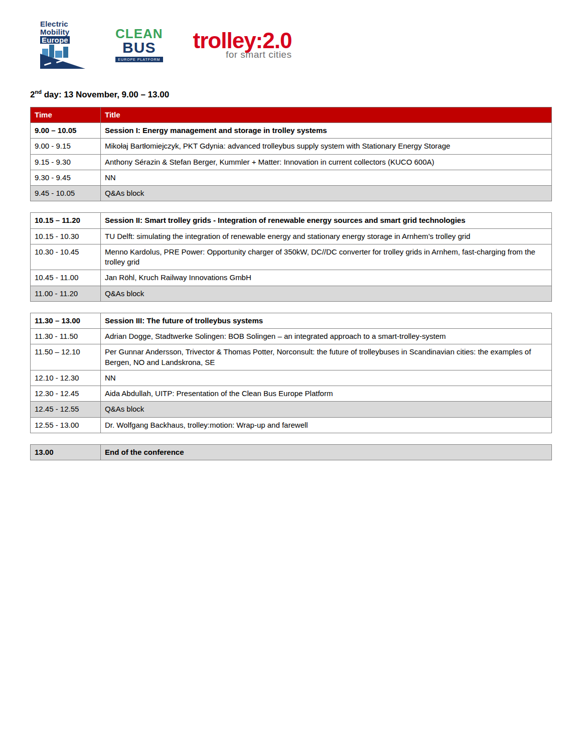Electric Mobility Europe
CLEAN BUS EUROPE PLATFORM
trolley:2.0 for smart cities
2nd day: 13 November, 9.00 – 13.00
| Time | Title |
| --- | --- |
| 9.00 – 10.05 | Session I: Energy management and storage in trolley systems |
| 9.00 - 9.15 | Mikołaj Bartłomiejczyk, PKT Gdynia: advanced trolleybus supply system with Stationary Energy Storage |
| 9.15 - 9.30 | Anthony Sérazin & Stefan Berger, Kummler + Matter: Innovation in current collectors (KUCO 600A) |
| 9.30 - 9.45 | NN |
| 9.45 - 10.05 | Q&As block |
| 10.15 – 11.20 | Session II: Smart trolley grids - Integration of renewable energy sources and smart grid technologies |
| 10.15 - 10.30 | TU Delft: simulating the integration of renewable energy and stationary energy storage in Arnhem’s trolley grid |
| 10.30 - 10.45 | Menno Kardolus, PRE Power: Opportunity charger of 350kW, DC//DC converter for trolley grids in Arnhem, fast-charging from the trolley grid |
| 10.45 - 11.00 | Jan Röhl, Kruch Railway Innovations GmbH |
| 11.00 - 11.20 | Q&As block |
| 11.30 – 13.00 | Session III: The future of trolleybus systems |
| 11.30 - 11.50 | Adrian Dogge, Stadtwerke Solingen: BOB Solingen – an integrated approach to a smart-trolley-system |
| 11.50 – 12.10 | Per Gunnar Andersson, Trivector & Thomas Potter, Norconsult: the future of trolleybuses in Scandinavian cities: the examples of Bergen, NO and Landskrona, SE |
| 12.10 - 12.30 | NN |
| 12.30 - 12.45 | Aida Abdullah, UITP: Presentation of the Clean Bus Europe Platform |
| 12.45 - 12.55 | Q&As block |
| 12.55 - 13.00 | Dr. Wolfgang Backhaus, trolley:motion: Wrap-up and farewell |
| 13.00 | End of the conference |